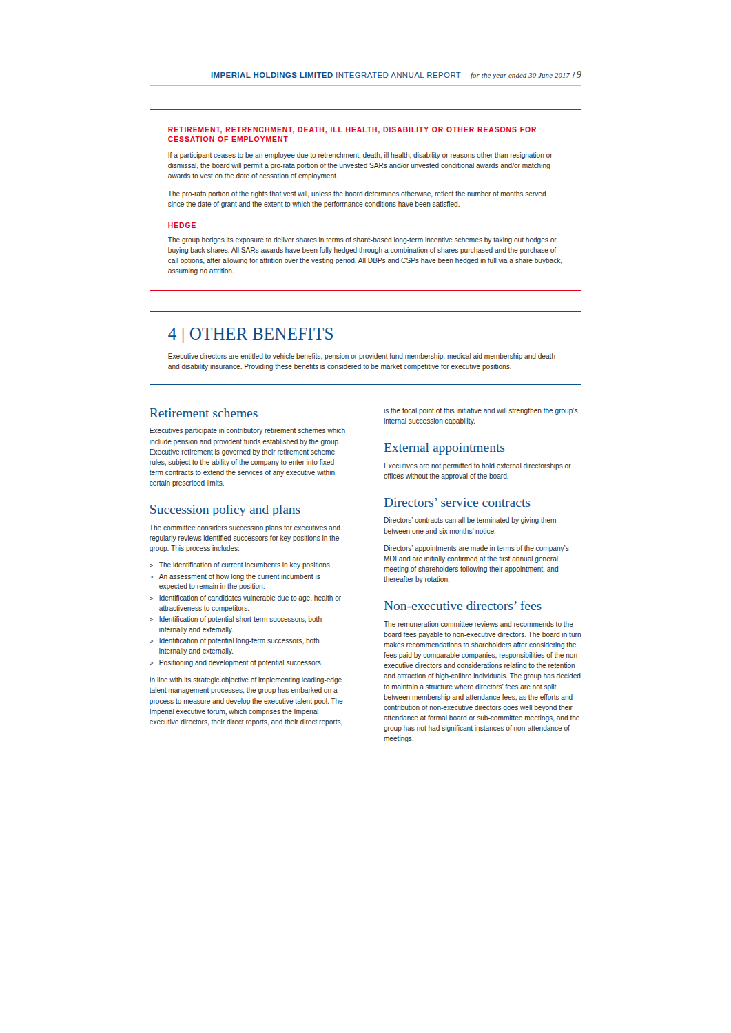IMPERIAL HOLDINGS LIMITED INTEGRATED ANNUAL REPORT – for the year ended 30 June 2017/9
RETIREMENT, RETRENCHMENT, DEATH, ILL HEALTH, DISABILITY OR OTHER REASONS FOR
CESSATION OF EMPLOYMENT
If a participant ceases to be an employee due to retrenchment, death, ill health, disability or reasons other than resignation or dismissal, the board will permit a pro-rata portion of the unvested SARs and/or unvested conditional awards and/or matching awards to vest on the date of cessation of employment.
The pro-rata portion of the rights that vest will, unless the board determines otherwise, reflect the number of months served since the date of grant and the extent to which the performance conditions have been satisfied.
HEDGE
The group hedges its exposure to deliver shares in terms of share-based long-term incentive schemes by taking out hedges or buying back shares. All SARs awards have been fully hedged through a combination of shares purchased and the purchase of call options, after allowing for attrition over the vesting period. All DBPs and CSPs have been hedged in full via a share buyback, assuming no attrition.
4 | OTHER BENEFITS
Executive directors are entitled to vehicle benefits, pension or provident fund membership, medical aid membership and death and disability insurance. Providing these benefits is considered to be market competitive for executive positions.
Retirement schemes
Executives participate in contributory retirement schemes which include pension and provident funds established by the group. Executive retirement is governed by their retirement scheme rules, subject to the ability of the company to enter into fixed-term contracts to extend the services of any executive within certain prescribed limits.
Succession policy and plans
The committee considers succession plans for executives and regularly reviews identified successors for key positions in the group. This process includes:
The identification of current incumbents in key positions.
An assessment of how long the current incumbent is expected to remain in the position.
Identification of candidates vulnerable due to age, health or attractiveness to competitors.
Identification of potential short-term successors, both internally and externally.
Identification of potential long-term successors, both internally and externally.
Positioning and development of potential successors.
In line with its strategic objective of implementing leading-edge talent management processes, the group has embarked on a process to measure and develop the executive talent pool. The Imperial executive forum, which comprises the Imperial executive directors, their direct reports, and their direct reports, is the focal point of this initiative and will strengthen the group’s internal succession capability.
External appointments
Executives are not permitted to hold external directorships or offices without the approval of the board.
Directors’ service contracts
Directors’ contracts can all be terminated by giving them between one and six months’ notice.
Directors’ appointments are made in terms of the company’s MOI and are initially confirmed at the first annual general meeting of shareholders following their appointment, and thereafter by rotation.
Non-executive directors’ fees
The remuneration committee reviews and recommends to the board fees payable to non-executive directors. The board in turn makes recommendations to shareholders after considering the fees paid by comparable companies, responsibilities of the non-executive directors and considerations relating to the retention and attraction of high-calibre individuals. The group has decided to maintain a structure where directors’ fees are not split between membership and attendance fees, as the efforts and contribution of non-executive directors goes well beyond their attendance at formal board or sub-committee meetings, and the group has not had significant instances of non-attendance of meetings.